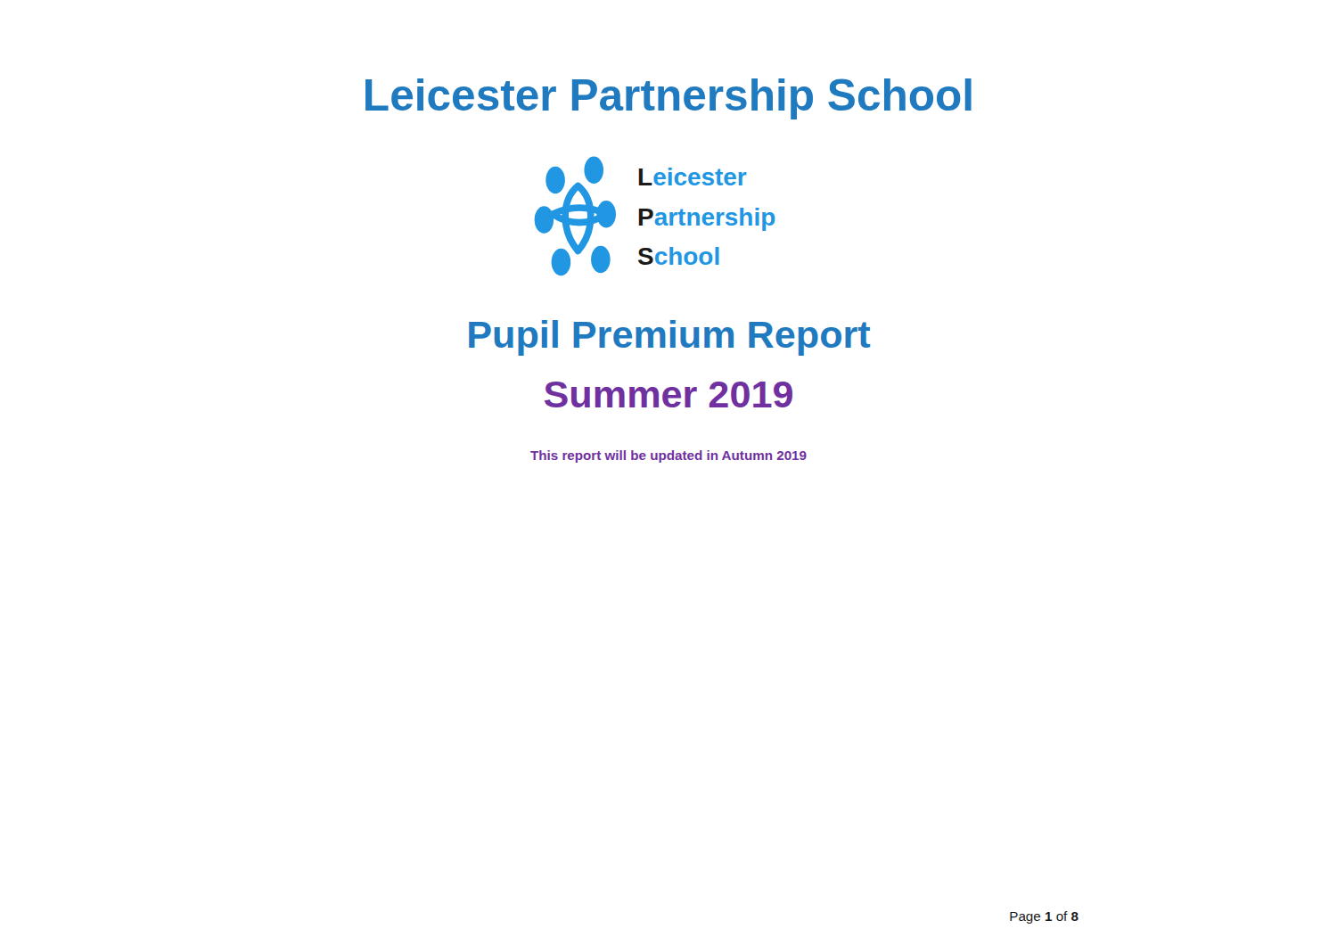Leicester Partnership School
Leicester Partnership School
Pupil Premium Report
Summer 2019
This report will be updated in Autumn 2019
Page 1 of 8